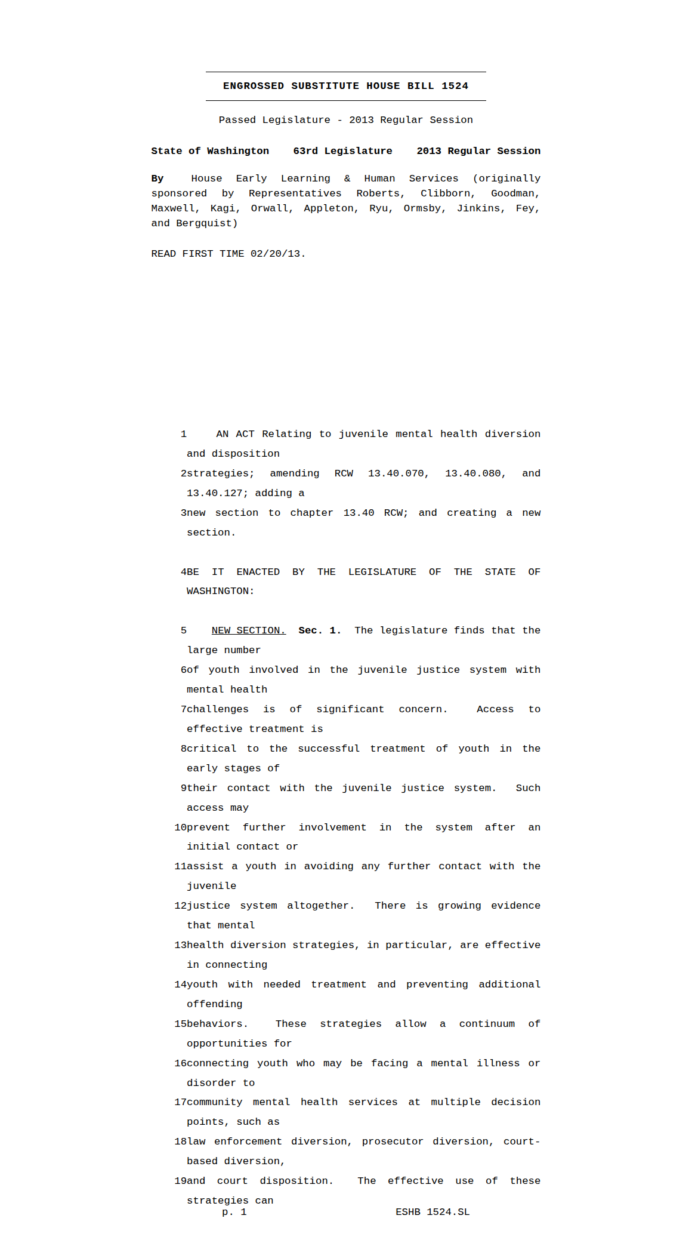ENGROSSED SUBSTITUTE HOUSE BILL 1524
Passed Legislature - 2013 Regular Session
State of Washington 63rd Legislature 2013 Regular Session
By House Early Learning & Human Services (originally sponsored by Representatives Roberts, Clibborn, Goodman, Maxwell, Kagi, Orwall, Appleton, Ryu, Ormsby, Jinkins, Fey, and Bergquist)
READ FIRST TIME 02/20/13.
| 1 | AN ACT Relating to juvenile mental health diversion and disposition |
| 2 | strategies; amending RCW 13.40.070, 13.40.080, and 13.40.127; adding a |
| 3 | new section to chapter 13.40 RCW; and creating a new section. |
| 4 | BE IT ENACTED BY THE LEGISLATURE OF THE STATE OF WASHINGTON: |
| 5 | NEW SECTION. Sec. 1. The legislature finds that the large number |
| 6 | of youth involved in the juvenile justice system with mental health |
| 7 | challenges is of significant concern. Access to effective treatment is |
| 8 | critical to the successful treatment of youth in the early stages of |
| 9 | their contact with the juvenile justice system. Such access may |
| 10 | prevent further involvement in the system after an initial contact or |
| 11 | assist a youth in avoiding any further contact with the juvenile |
| 12 | justice system altogether. There is growing evidence that mental |
| 13 | health diversion strategies, in particular, are effective in connecting |
| 14 | youth with needed treatment and preventing additional offending |
| 15 | behaviors. These strategies allow a continuum of opportunities for |
| 16 | connecting youth who may be facing a mental illness or disorder to |
| 17 | community mental health services at multiple decision points, such as |
| 18 | law enforcement diversion, prosecutor diversion, court-based diversion, |
| 19 | and court disposition. The effective use of these strategies can |
p. 1 ESHB 1524.SL